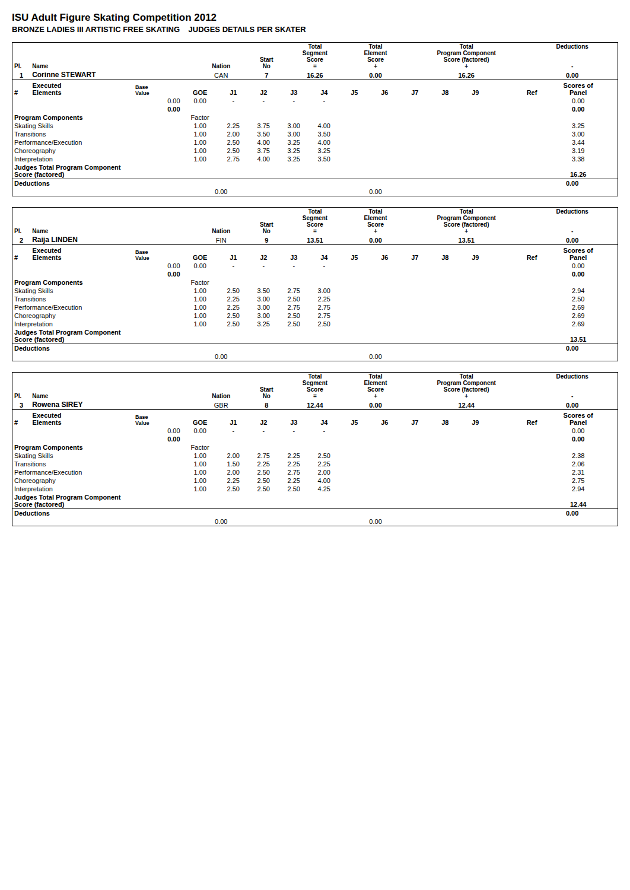ISU Adult Figure Skating Competition 2012
BRONZE LADIES III ARTISTIC FREE SKATING JUDGES DETAILS PER SKATER
| Pl. | Name | Nation | Start No | Total Segment Score = | Total Element Score + | Total Program Component Score (factored) + | Deductions - |
| 1 | Corinne STEWART | CAN | 7 | 16.26 | 0.00 | 16.26 | 0.00 |
| / # / Executed Elements / Base Value / GOE / J1 / J2 / J3 / J4 / J5 / J6 / J7 / J8 / J9 / Ref / Scores of Panel / / / / 0.00 / 0.00 / - / - / - / - / / / / / / / 0.00 / / / / 0.00 / / / / / / / / / / / / 0.00 / / Program Components / / Factor / / / Skating Skills / / 1.00 / 2.25 / 3.75 / 3.00 / 4.00 / / / / / / / 3.25 / / Transitions / / 1.00 / 2.00 / 3.50 / 3.00 / 3.50 / / / / / / / 3.00 / / Performance/Execution / / 1.00 / 2.50 / 4.00 / 3.25 / 4.00 / / / / / / / 3.44 / / Choreography / / 1.00 / 2.50 / 3.75 / 3.25 / 3.25 / / / / / / / 3.19 / / Interpretation / / 1.00 / 2.75 / 4.00 / 3.25 / 3.50 / / / / / / / 3.38 / / Judges Total Program Component Score (factored) / / 16.26 / |
| Deductions | | 0.00 |
| | 0.00 | | 0.00 | |
| Pl. | Name | Nation | Start No | Total Segment Score = | Total Element Score + | Total Program Component Score (factored) + | Deductions - |
| 2 | Raija LINDEN | FIN | 9 | 13.51 | 0.00 | 13.51 | 0.00 |
| / # / Executed Elements / Base Value / GOE / J1 / J2 / J3 / J4 / J5 / J6 / J7 / J8 / J9 / Ref / Scores of Panel / / / / 0.00 / 0.00 / - / - / - / - / / / / / / / 0.00 / / / / 0.00 / / / / / / / / / / / / 0.00 / / Program Components / / Factor / / / Skating Skills / / 1.00 / 2.50 / 3.50 / 2.75 / 3.00 / / / / / / / 2.94 / / Transitions / / 1.00 / 2.25 / 3.00 / 2.50 / 2.25 / / / / / / / 2.50 / / Performance/Execution / / 1.00 / 2.25 / 3.00 / 2.75 / 2.75 / / / / / / / 2.69 / / Choreography / / 1.00 / 2.50 / 3.00 / 2.50 / 2.75 / / / / / / / 2.69 / / Interpretation / / 1.00 / 2.50 / 3.25 / 2.50 / 2.50 / / / / / / / 2.69 / / Judges Total Program Component Score (factored) / / 13.51 / |
| Deductions | | 0.00 |
| | 0.00 | | 0.00 | |
| Pl. | Name | Nation | Start No | Total Segment Score = | Total Element Score + | Total Program Component Score (factored) + | Deductions - |
| 3 | Rowena SIREY | GBR | 8 | 12.44 | 0.00 | 12.44 | 0.00 |
| / # / Executed Elements / Base Value / GOE / J1 / J2 / J3 / J4 / J5 / J6 / J7 / J8 / J9 / Ref / Scores of Panel / / / / 0.00 / 0.00 / - / - / - / - / / / / / / / 0.00 / / / / 0.00 / / / / / / / / / / / / 0.00 / / Program Components / / Factor / / / Skating Skills / / 1.00 / 2.00 / 2.75 / 2.25 / 2.50 / / / / / / / 2.38 / / Transitions / / 1.00 / 1.50 / 2.25 / 2.25 / 2.25 / / / / / / / 2.06 / / Performance/Execution / / 1.00 / 2.00 / 2.50 / 2.75 / 2.00 / / / / / / / 2.31 / / Choreography / / 1.00 / 2.25 / 2.50 / 2.25 / 4.00 / / / / / / / 2.75 / / Interpretation / / 1.00 / 2.50 / 2.50 / 2.50 / 4.25 / / / / / / / 2.94 / / Judges Total Program Component Score (factored) / / 12.44 / |
| Deductions | | 0.00 |
| | 0.00 | | 0.00 | |